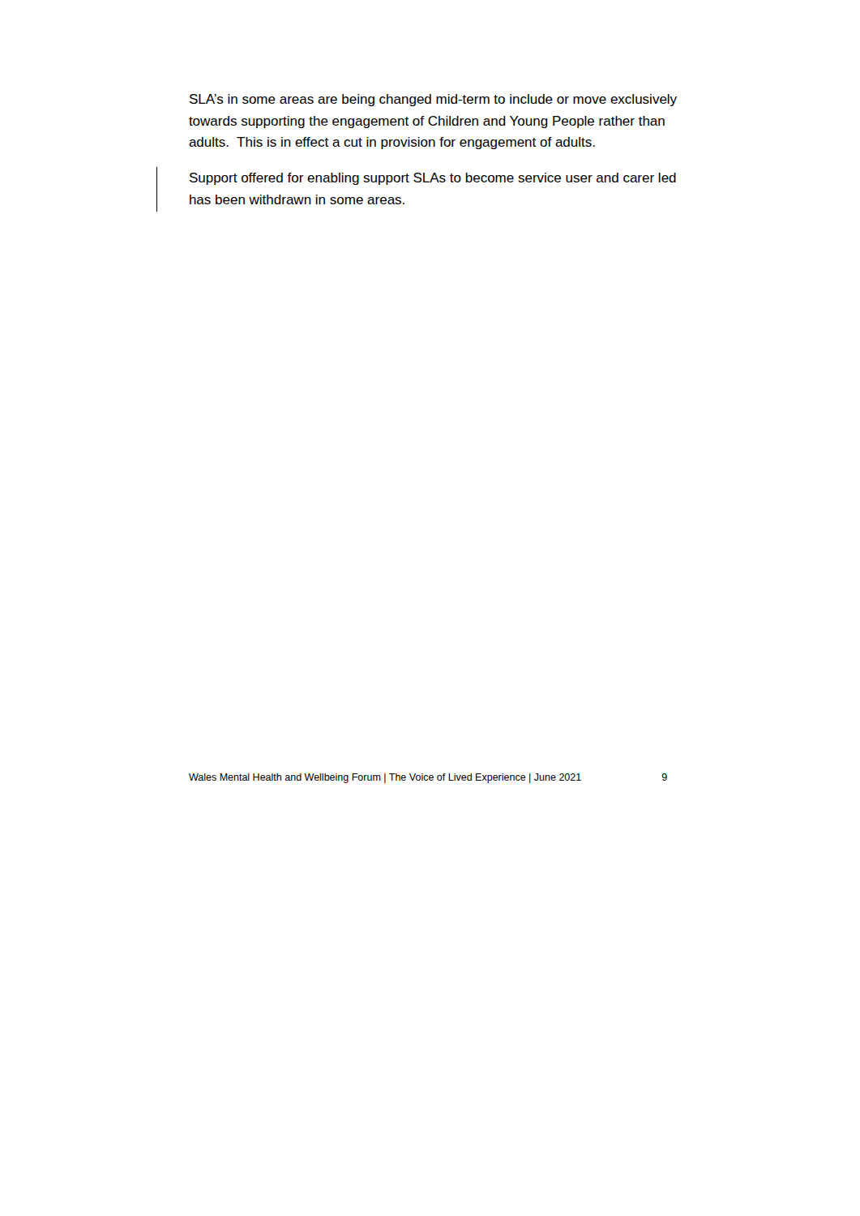SLA’s in some areas are being changed mid-term to include or move exclusively towards supporting the engagement of Children and Young People rather than adults. This is in effect a cut in provision for engagement of adults.
Support offered for enabling support SLAs to become service user and carer led has been withdrawn in some areas.
Wales Mental Health and Wellbeing Forum | The Voice of Lived Experience | June 2021 9